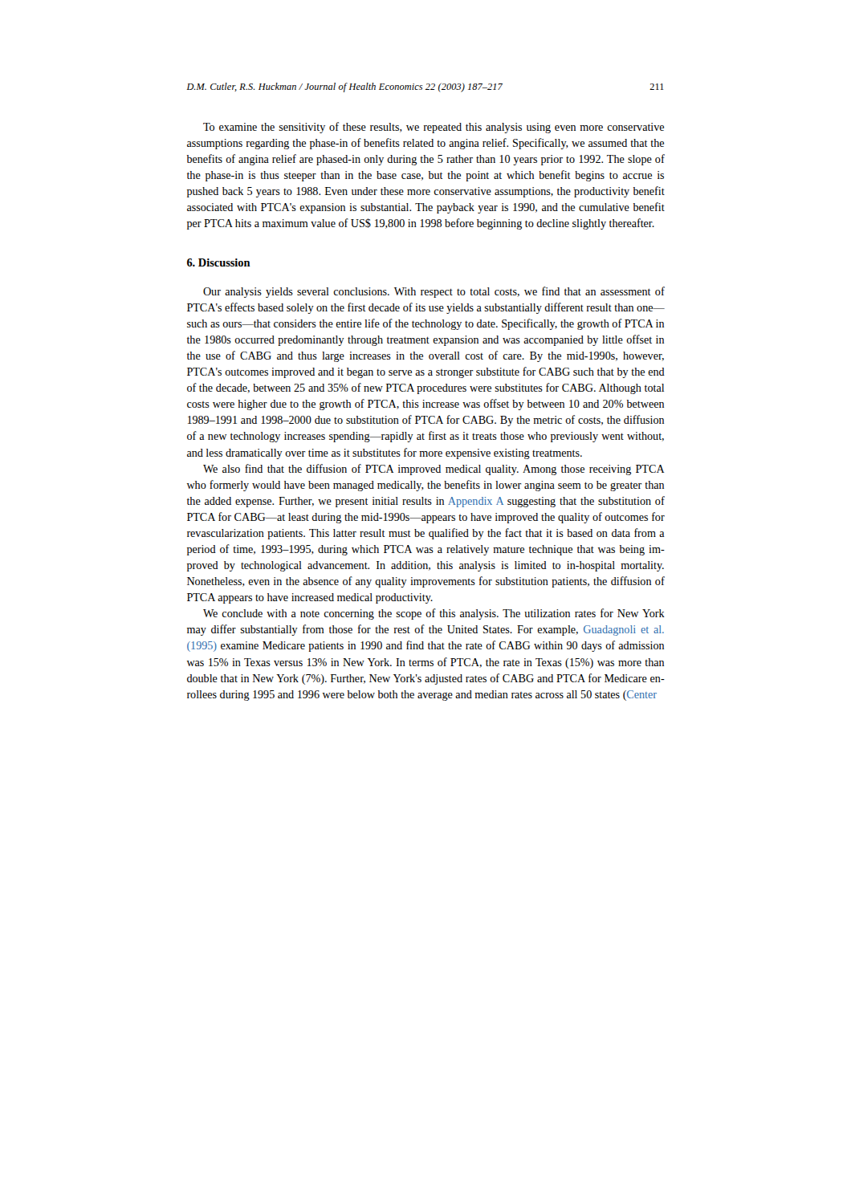D.M. Cutler, R.S. Huckman / Journal of Health Economics 22 (2003) 187–217 211
To examine the sensitivity of these results, we repeated this analysis using even more conservative assumptions regarding the phase-in of benefits related to angina relief. Specifically, we assumed that the benefits of angina relief are phased-in only during the 5 rather than 10 years prior to 1992. The slope of the phase-in is thus steeper than in the base case, but the point at which benefit begins to accrue is pushed back 5 years to 1988. Even under these more conservative assumptions, the productivity benefit associated with PTCA's expansion is substantial. The payback year is 1990, and the cumulative benefit per PTCA hits a maximum value of US$ 19,800 in 1998 before beginning to decline slightly thereafter.
6. Discussion
Our analysis yields several conclusions. With respect to total costs, we find that an assessment of PTCA's effects based solely on the first decade of its use yields a substantially different result than one—such as ours—that considers the entire life of the technology to date. Specifically, the growth of PTCA in the 1980s occurred predominantly through treatment expansion and was accompanied by little offset in the use of CABG and thus large increases in the overall cost of care. By the mid-1990s, however, PTCA's outcomes improved and it began to serve as a stronger substitute for CABG such that by the end of the decade, between 25 and 35% of new PTCA procedures were substitutes for CABG. Although total costs were higher due to the growth of PTCA, this increase was offset by between 10 and 20% between 1989–1991 and 1998–2000 due to substitution of PTCA for CABG. By the metric of costs, the diffusion of a new technology increases spending—rapidly at first as it treats those who previously went without, and less dramatically over time as it substitutes for more expensive existing treatments.
We also find that the diffusion of PTCA improved medical quality. Among those receiving PTCA who formerly would have been managed medically, the benefits in lower angina seem to be greater than the added expense. Further, we present initial results in Appendix A suggesting that the substitution of PTCA for CABG—at least during the mid-1990s—appears to have improved the quality of outcomes for revascularization patients. This latter result must be qualified by the fact that it is based on data from a period of time, 1993–1995, during which PTCA was a relatively mature technique that was being improved by technological advancement. In addition, this analysis is limited to in-hospital mortality. Nonetheless, even in the absence of any quality improvements for substitution patients, the diffusion of PTCA appears to have increased medical productivity.
We conclude with a note concerning the scope of this analysis. The utilization rates for New York may differ substantially from those for the rest of the United States. For example, Guadagnoli et al. (1995) examine Medicare patients in 1990 and find that the rate of CABG within 90 days of admission was 15% in Texas versus 13% in New York. In terms of PTCA, the rate in Texas (15%) was more than double that in New York (7%). Further, New York's adjusted rates of CABG and PTCA for Medicare enrollees during 1995 and 1996 were below both the average and median rates across all 50 states (Center